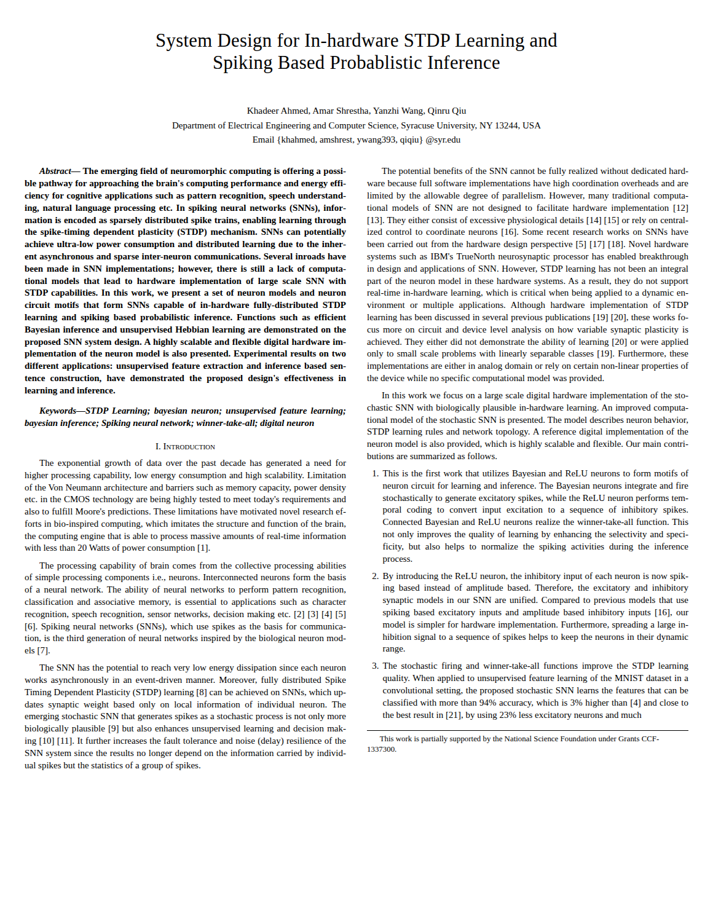System Design for In-hardware STDP Learning and
Spiking Based Probablistic Inference
Khadeer Ahmed, Amar Shrestha, Yanzhi Wang, Qinru Qiu
Department of Electrical Engineering and Computer Science, Syracuse University, NY 13244, USA
Email {khahmed, amshrest, ywang393, qiqiu} @syr.edu
Abstract— The emerging field of neuromorphic computing is offering a possible pathway for approaching the brain's computing performance and energy efficiency for cognitive applications such as pattern recognition, speech understanding, natural language processing etc. In spiking neural networks (SNNs), information is encoded as sparsely distributed spike trains, enabling learning through the spike-timing dependent plasticity (STDP) mechanism. SNNs can potentially achieve ultra-low power consumption and distributed learning due to the inherent asynchronous and sparse inter-neuron communications. Several inroads have been made in SNN implementations; however, there is still a lack of computational models that lead to hardware implementation of large scale SNN with STDP capabilities. In this work, we present a set of neuron models and neuron circuit motifs that form SNNs capable of in-hardware fully-distributed STDP learning and spiking based probabilistic inference. Functions such as efficient Bayesian inference and unsupervised Hebbian learning are demonstrated on the proposed SNN system design. A highly scalable and flexible digital hardware implementation of the neuron model is also presented. Experimental results on two different applications: unsupervised feature extraction and inference based sentence construction, have demonstrated the proposed design's effectiveness in learning and inference.
Keywords—STDP Learning; bayesian neuron; unsupervised feature learning; bayesian inference; Spiking neural network; winner-take-all; digital neuron
I. Introduction
The exponential growth of data over the past decade has generated a need for higher processing capability, low energy consumption and high scalability. Limitation of the Von Neumann architecture and barriers such as memory capacity, power density etc. in the CMOS technology are being highly tested to meet today's requirements and also to fulfill Moore's predictions. These limitations have motivated novel research efforts in bio-inspired computing, which imitates the structure and function of the brain, the computing engine that is able to process massive amounts of real-time information with less than 20 Watts of power consumption [1].
The processing capability of brain comes from the collective processing abilities of simple processing components i.e., neurons. Interconnected neurons form the basis of a neural network. The ability of neural networks to perform pattern recognition, classification and associative memory, is essential to applications such as character recognition, speech recognition, sensor networks, decision making etc. [2] [3] [4] [5] [6]. Spiking neural networks (SNNs), which use spikes as the basis for communication, is the third generation of neural networks inspired by the biological neuron models [7].
The SNN has the potential to reach very low energy dissipation since each neuron works asynchronously in an event-driven manner. Moreover, fully distributed Spike Timing Dependent Plasticity (STDP) learning [8] can be achieved on SNNs, which updates synaptic weight based only on local information of individual neuron. The emerging stochastic SNN that generates spikes as a stochastic process is not only more biologically plausible [9] but also enhances unsupervised learning and decision making [10] [11]. It further increases the fault tolerance and noise (delay) resilience of the SNN system since the results no longer depend on the information carried by individual spikes but the statistics of a group of spikes.
The potential benefits of the SNN cannot be fully realized without dedicated hardware because full software implementations have high coordination overheads and are limited by the allowable degree of parallelism. However, many traditional computational models of SNN are not designed to facilitate hardware implementation [12] [13]. They either consist of excessive physiological details [14] [15] or rely on centralized control to coordinate neurons [16]. Some recent research works on SNNs have been carried out from the hardware design perspective [5] [17] [18]. Novel hardware systems such as IBM's TrueNorth neurosynaptic processor has enabled breakthrough in design and applications of SNN. However, STDP learning has not been an integral part of the neuron model in these hardware systems. As a result, they do not support real-time in-hardware learning, which is critical when being applied to a dynamic environment or multiple applications. Although hardware implementation of STDP learning has been discussed in several previous publications [19] [20], these works focus more on circuit and device level analysis on how variable synaptic plasticity is achieved. They either did not demonstrate the ability of learning [20] or were applied only to small scale problems with linearly separable classes [19]. Furthermore, these implementations are either in analog domain or rely on certain non-linear properties of the device while no specific computational model was provided.
In this work we focus on a large scale digital hardware implementation of the stochastic SNN with biologically plausible in-hardware learning. An improved computational model of the stochastic SNN is presented. The model describes neuron behavior, STDP learning rules and network topology. A reference digital implementation of the neuron model is also provided, which is highly scalable and flexible. Our main contributions are summarized as follows.
This is the first work that utilizes Bayesian and ReLU neurons to form motifs of neuron circuit for learning and inference. The Bayesian neurons integrate and fire stochastically to generate excitatory spikes, while the ReLU neuron performs temporal coding to convert input excitation to a sequence of inhibitory spikes. Connected Bayesian and ReLU neurons realize the winner-take-all function. This not only improves the quality of learning by enhancing the selectivity and specificity, but also helps to normalize the spiking activities during the inference process.
By introducing the ReLU neuron, the inhibitory input of each neuron is now spiking based instead of amplitude based. Therefore, the excitatory and inhibitory synaptic models in our SNN are unified. Compared to previous models that use spiking based excitatory inputs and amplitude based inhibitory inputs [16], our model is simpler for hardware implementation. Furthermore, spreading a large inhibition signal to a sequence of spikes helps to keep the neurons in their dynamic range.
The stochastic firing and winner-take-all functions improve the STDP learning quality. When applied to unsupervised feature learning of the MNIST dataset in a convolutional setting, the proposed stochastic SNN learns the features that can be classified with more than 94% accuracy, which is 3% higher than [4] and close to the best result in [21], by using 23% less excitatory neurons and much
This work is partially supported by the National Science Foundation under Grants CCF-1337300.